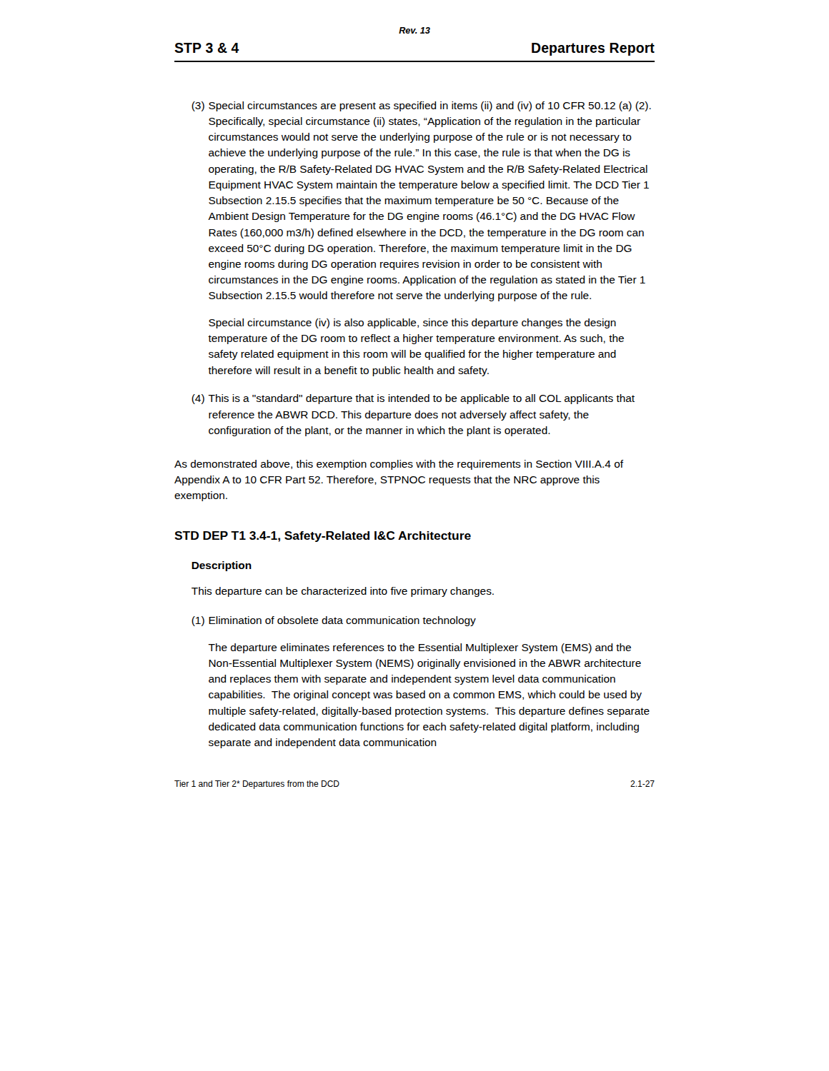Rev. 13
STP 3 & 4
Departures Report
(3)
Special circumstances are present as specified in items (ii) and (iv) of 10 CFR 50.12 (a) (2). Specifically, special circumstance (ii) states, “Application of the regulation in the particular circumstances would not serve the underlying purpose of the rule or is not necessary to achieve the underlying purpose of the rule.” In this case, the rule is that when the DG is operating, the R/B Safety-Related DG HVAC System and the R/B Safety-Related Electrical Equipment HVAC System maintain the temperature below a specified limit. The DCD Tier 1 Subsection 2.15.5 specifies that the maximum temperature be 50 °C. Because of the Ambient Design Temperature for the DG engine rooms (46.1°C) and the DG HVAC Flow Rates (160,000 m3/h) defined elsewhere in the DCD, the temperature in the DG room can exceed 50°C during DG operation. Therefore, the maximum temperature limit in the DG engine rooms during DG operation requires revision in order to be consistent with circumstances in the DG engine rooms. Application of the regulation as stated in the Tier 1 Subsection 2.15.5 would therefore not serve the underlying purpose of the rule.
Special circumstance (iv) is also applicable, since this departure changes the design temperature of the DG room to reflect a higher temperature environment. As such, the safety related equipment in this room will be qualified for the higher temperature and therefore will result in a benefit to public health and safety.
(4)
This is a "standard" departure that is intended to be applicable to all COL applicants that reference the ABWR DCD. This departure does not adversely affect safety, the configuration of the plant, or the manner in which the plant is operated.
As demonstrated above, this exemption complies with the requirements in Section VIII.A.4 of Appendix A to 10 CFR Part 52. Therefore, STPNOC requests that the NRC approve this exemption.
STD DEP T1 3.4-1, Safety-Related I&C Architecture
Description
This departure can be characterized into five primary changes.
(1)
Elimination of obsolete data communication technology
The departure eliminates references to the Essential Multiplexer System (EMS) and the Non-Essential Multiplexer System (NEMS) originally envisioned in the ABWR architecture and replaces them with separate and independent system level data communication capabilities. The original concept was based on a common EMS, which could be used by multiple safety-related, digitally-based protection systems. This departure defines separate dedicated data communication functions for each safety-related digital platform, including separate and independent data communication
Tier 1 and Tier 2* Departures from the DCD
2.1-27